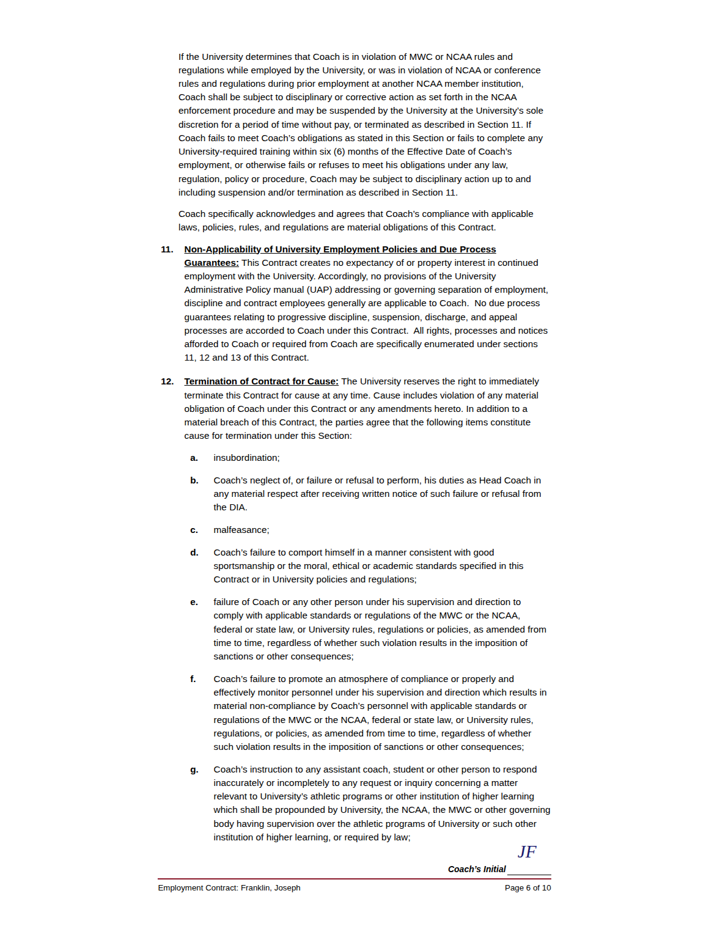If the University determines that Coach is in violation of MWC or NCAA rules and regulations while employed by the University, or was in violation of NCAA or conference rules and regulations during prior employment at another NCAA member institution, Coach shall be subject to disciplinary or corrective action as set forth in the NCAA enforcement procedure and may be suspended by the University at the University’s sole discretion for a period of time without pay, or terminated as described in Section 11. If Coach fails to meet Coach’s obligations as stated in this Section or fails to complete any University-required training within six (6) months of the Effective Date of Coach’s employment, or otherwise fails or refuses to meet his obligations under any law, regulation, policy or procedure, Coach may be subject to disciplinary action up to and including suspension and/or termination as described in Section 11.
Coach specifically acknowledges and agrees that Coach’s compliance with applicable laws, policies, rules, and regulations are material obligations of this Contract.
Non-Applicability of University Employment Policies and Due Process Guarantees: This Contract creates no expectancy of or property interest in continued employment with the University. Accordingly, no provisions of the University Administrative Policy manual (UAP) addressing or governing separation of employment, discipline and contract employees generally are applicable to Coach. No due process guarantees relating to progressive discipline, suspension, discharge, and appeal processes are accorded to Coach under this Contract. All rights, processes and notices afforded to Coach or required from Coach are specifically enumerated under sections 11, 12 and 13 of this Contract.
Termination of Contract for Cause: The University reserves the right to immediately terminate this Contract for cause at any time. Cause includes violation of any material obligation of Coach under this Contract or any amendments hereto. In addition to a material breach of this Contract, the parties agree that the following items constitute cause for termination under this Section:
insubordination;
Coach’s neglect of, or failure or refusal to perform, his duties as Head Coach in any material respect after receiving written notice of such failure or refusal from the DIA.
malfeasance;
Coach’s failure to comport himself in a manner consistent with good sportsmanship or the moral, ethical or academic standards specified in this Contract or in University policies and regulations;
failure of Coach or any other person under his supervision and direction to comply with applicable standards or regulations of the MWC or the NCAA, federal or state law, or University rules, regulations or policies, as amended from time to time, regardless of whether such violation results in the imposition of sanctions or other consequences;
Coach’s failure to promote an atmosphere of compliance or properly and effectively monitor personnel under his supervision and direction which results in material non-compliance by Coach’s personnel with applicable standards or regulations of the MWC or the NCAA, federal or state law, or University rules, regulations, or policies, as amended from time to time, regardless of whether such violation results in the imposition of sanctions or other consequences;
Coach’s instruction to any assistant coach, student or other person to respond inaccurately or incompletely to any request or inquiry concerning a matter relevant to University’s athletic programs or other institution of higher learning which shall be propounded by University, the NCAA, the MWC or other governing body having supervision over the athletic programs of University or such other institution of higher learning, or required by law;
JF Coach’s Initial
Employment Contract: Franklin, Joseph Page 6 of 10